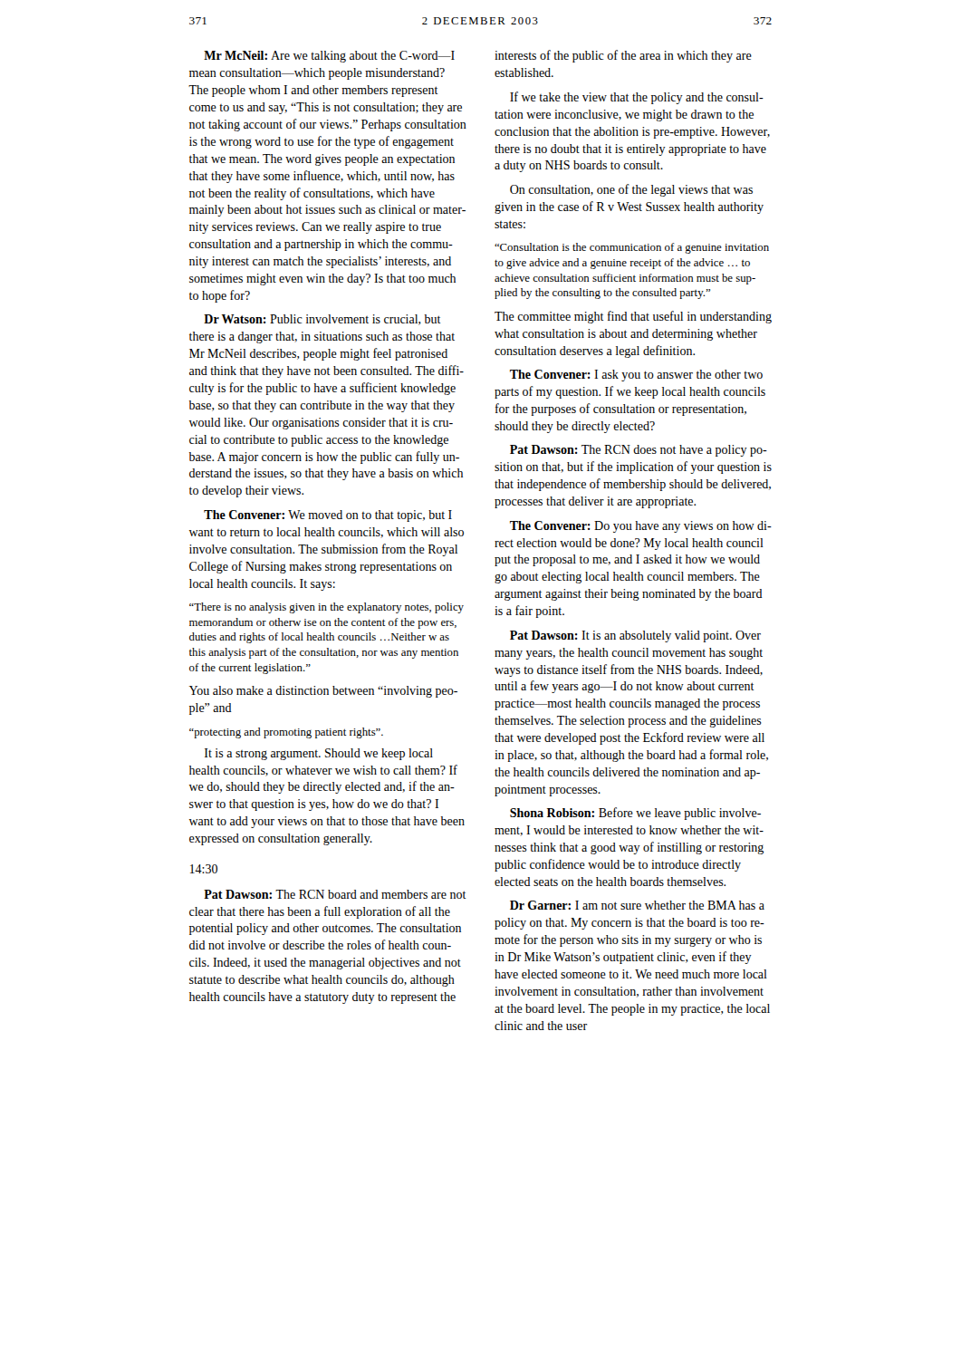371 2 DECEMBER 2003 372
Mr McNeil: Are we talking about the C-word—I mean consultation—which people misunderstand? The people whom I and other members represent come to us and say, “This is not consultation; they are not taking account of our views.” Perhaps consultation is the wrong word to use for the type of engagement that we mean. The word gives people an expectation that they have some influence, which, until now, has not been the reality of consultations, which have mainly been about hot issues such as clinical or maternity services reviews. Can we really aspire to true consultation and a partnership in which the community interest can match the specialists’ interests, and sometimes might even win the day? Is that too much to hope for?
Dr Watson: Public involvement is crucial, but there is a danger that, in situations such as those that Mr McNeil describes, people might feel patronised and think that they have not been consulted. The difficulty is for the public to have a sufficient knowledge base, so that they can contribute in the way that they would like. Our organisations consider that it is crucial to contribute to public access to the knowledge base. A major concern is how the public can fully understand the issues, so that they have a basis on which to develop their views.
The Convener: We moved on to that topic, but I want to return to local health councils, which will also involve consultation. The submission from the Royal College of Nursing makes strong representations on local health councils. It says:
“There is no analysis given in the explanatory notes, policy memorandum or otherw ise on the content of the pow ers, duties and rights of local health councils …Neither w as this analysis part of the consultation, nor was any mention of the current legislation.”
You also make a distinction between “involving people” and
“protecting and promoting patient rights”.
It is a strong argument. Should we keep local health councils, or whatever we wish to call them? If we do, should they be directly elected and, if the answer to that question is yes, how do we do that? I want to add your views on that to those that have been expressed on consultation generally.
14:30
Pat Dawson: The RCN board and members are not clear that there has been a full exploration of all the potential policy and other outcomes. The consultation did not involve or describe the roles of health councils. Indeed, it used the managerial objectives and not statute to describe what health councils do, although health councils have a statutory duty to represent the interests of the public of the area in which they are established.
If we take the view that the policy and the consultation were inconclusive, we might be drawn to the conclusion that the abolition is pre-emptive. However, there is no doubt that it is entirely appropriate to have a duty on NHS boards to consult.
On consultation, one of the legal views that was given in the case of R v West Sussex health authority states:
“Consultation is the communication of a genuine invitation to give advice and a genuine receipt of the advice … to achieve consultation sufficient information must be supplied by the consulting to the consulted party.”
The committee might find that useful in understanding what consultation is about and determining whether consultation deserves a legal definition.
The Convener: I ask you to answer the other two parts of my question. If we keep local health councils for the purposes of consultation or representation, should they be directly elected?
Pat Dawson: The RCN does not have a policy position on that, but if the implication of your question is that independence of membership should be delivered, processes that deliver it are appropriate.
The Convener: Do you have any views on how direct election would be done? My local health council put the proposal to me, and I asked it how we would go about electing local health council members. The argument against their being nominated by the board is a fair point.
Pat Dawson: It is an absolutely valid point. Over many years, the health council movement has sought ways to distance itself from the NHS boards. Indeed, until a few years ago—I do not know about current practice—most health councils managed the process themselves. The selection process and the guidelines that were developed post the Eckford review were all in place, so that, although the board had a formal role, the health councils delivered the nomination and appointment processes.
Shona Robison: Before we leave public involvement, I would be interested to know whether the witnesses think that a good way of instilling or restoring public confidence would be to introduce directly elected seats on the health boards themselves.
Dr Garner: I am not sure whether the BMA has a policy on that. My concern is that the board is too remote for the person who sits in my surgery or who is in Dr Mike Watson’s outpatient clinic, even if they have elected someone to it. We need much more local involvement in consultation, rather than involvement at the board level. The people in my practice, the local clinic and the user